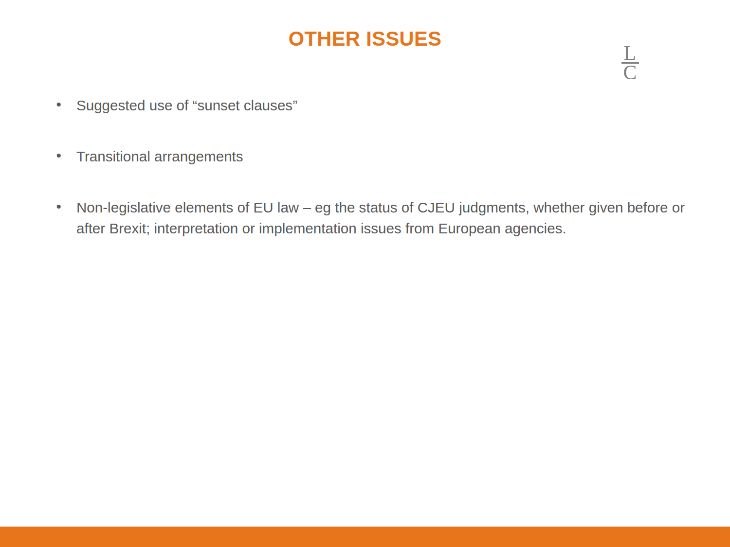L C
OTHER ISSUES
Suggested use of “sunset clauses”
Transitional arrangements
Non-legislative elements of EU law – eg the status of CJEU judgments, whether given before or after Brexit; interpretation or implementation issues from European agencies.